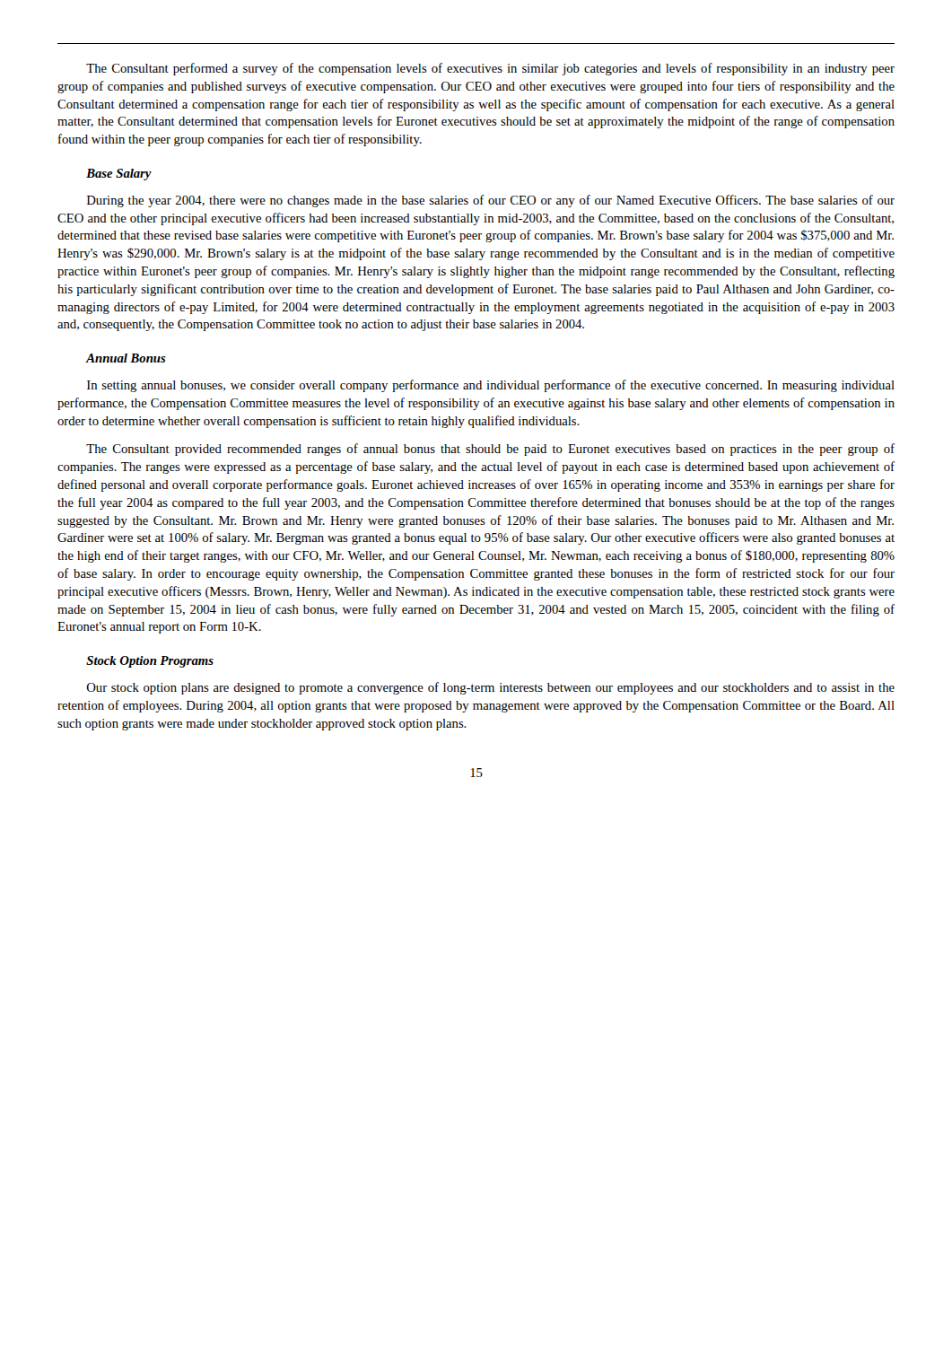The Consultant performed a survey of the compensation levels of executives in similar job categories and levels of responsibility in an industry peer group of companies and published surveys of executive compensation. Our CEO and other executives were grouped into four tiers of responsibility and the Consultant determined a compensation range for each tier of responsibility as well as the specific amount of compensation for each executive. As a general matter, the Consultant determined that compensation levels for Euronet executives should be set at approximately the midpoint of the range of compensation found within the peer group companies for each tier of responsibility.
Base Salary
During the year 2004, there were no changes made in the base salaries of our CEO or any of our Named Executive Officers. The base salaries of our CEO and the other principal executive officers had been increased substantially in mid-2003, and the Committee, based on the conclusions of the Consultant, determined that these revised base salaries were competitive with Euronet's peer group of companies. Mr. Brown's base salary for 2004 was $375,000 and Mr. Henry's was $290,000. Mr. Brown's salary is at the midpoint of the base salary range recommended by the Consultant and is in the median of competitive practice within Euronet's peer group of companies. Mr. Henry's salary is slightly higher than the midpoint range recommended by the Consultant, reflecting his particularly significant contribution over time to the creation and development of Euronet. The base salaries paid to Paul Althasen and John Gardiner, co-managing directors of e-pay Limited, for 2004 were determined contractually in the employment agreements negotiated in the acquisition of e-pay in 2003 and, consequently, the Compensation Committee took no action to adjust their base salaries in 2004.
Annual Bonus
In setting annual bonuses, we consider overall company performance and individual performance of the executive concerned. In measuring individual performance, the Compensation Committee measures the level of responsibility of an executive against his base salary and other elements of compensation in order to determine whether overall compensation is sufficient to retain highly qualified individuals.
The Consultant provided recommended ranges of annual bonus that should be paid to Euronet executives based on practices in the peer group of companies. The ranges were expressed as a percentage of base salary, and the actual level of payout in each case is determined based upon achievement of defined personal and overall corporate performance goals. Euronet achieved increases of over 165% in operating income and 353% in earnings per share for the full year 2004 as compared to the full year 2003, and the Compensation Committee therefore determined that bonuses should be at the top of the ranges suggested by the Consultant. Mr. Brown and Mr. Henry were granted bonuses of 120% of their base salaries. The bonuses paid to Mr. Althasen and Mr. Gardiner were set at 100% of salary. Mr. Bergman was granted a bonus equal to 95% of base salary. Our other executive officers were also granted bonuses at the high end of their target ranges, with our CFO, Mr. Weller, and our General Counsel, Mr. Newman, each receiving a bonus of $180,000, representing 80% of base salary. In order to encourage equity ownership, the Compensation Committee granted these bonuses in the form of restricted stock for our four principal executive officers (Messrs. Brown, Henry, Weller and Newman). As indicated in the executive compensation table, these restricted stock grants were made on September 15, 2004 in lieu of cash bonus, were fully earned on December 31, 2004 and vested on March 15, 2005, coincident with the filing of Euronet's annual report on Form 10-K.
Stock Option Programs
Our stock option plans are designed to promote a convergence of long-term interests between our employees and our stockholders and to assist in the retention of employees. During 2004, all option grants that were proposed by management were approved by the Compensation Committee or the Board. All such option grants were made under stockholder approved stock option plans.
15